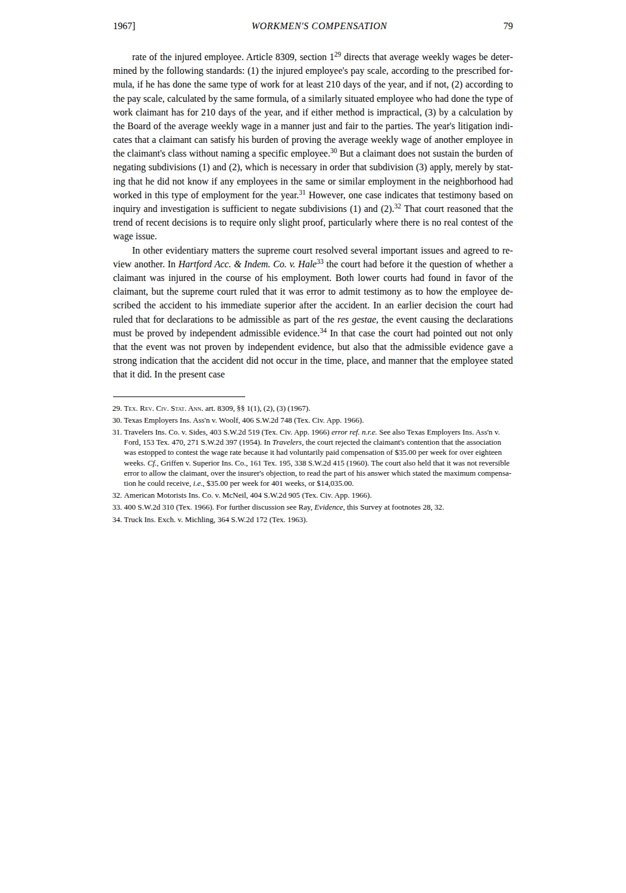1967] WORKMEN'S COMPENSATION 79
rate of the injured employee. Article 8309, section 129 directs that average weekly wages be determined by the following standards: (1) the injured employee's pay scale, according to the prescribed formula, if he has done the same type of work for at least 210 days of the year, and if not, (2) according to the pay scale, calculated by the same formula, of a similarly situated employee who had done the type of work claimant has for 210 days of the year, and if either method is impractical, (3) by a calculation by the Board of the average weekly wage in a manner just and fair to the parties. The year's litigation indicates that a claimant can satisfy his burden of proving the average weekly wage of another employee in the claimant's class without naming a specific employee.30 But a claimant does not sustain the burden of negating subdivisions (1) and (2), which is necessary in order that subdivision (3) apply, merely by stating that he did not know if any employees in the same or similar employment in the neighborhood had worked in this type of employment for the year.31 However, one case indicates that testimony based on inquiry and investigation is sufficient to negate subdivisions (1) and (2).32 That court reasoned that the trend of recent decisions is to require only slight proof, particularly where there is no real contest of the wage issue.
In other evidentiary matters the supreme court resolved several important issues and agreed to review another. In Hartford Acc. & Indem. Co. v. Hale33 the court had before it the question of whether a claimant was injured in the course of his employment. Both lower courts had found in favor of the claimant, but the supreme court ruled that it was error to admit testimony as to how the employee described the accident to his immediate superior after the accident. In an earlier decision the court had ruled that for declarations to be admissible as part of the res gestae, the event causing the declarations must be proved by independent admissible evidence.34 In that case the court had pointed out not only that the event was not proven by independent evidence, but also that the admissible evidence gave a strong indication that the accident did not occur in the time, place, and manner that the employee stated that it did. In the present case
Tex. Rev. Civ. Stat. Ann. art. 8309, §§ 1(1), (2), (3) (1967).
Texas Employers Ins. Ass'n v. Woolf, 406 S.W.2d 748 (Tex. Civ. App. 1966).
Travelers Ins. Co. v. Sides, 403 S.W.2d 519 (Tex. Civ. App. 1966) error ref. n.r.e. See also Texas Employers Ins. Ass'n v. Ford, 153 Tex. 470, 271 S.W.2d 397 (1954). In Travelers, the court rejected the claimant's contention that the association was estopped to contest the wage rate because it had voluntarily paid compensation of $35.00 per week for over eighteen weeks. Cf., Griffen v. Superior Ins. Co., 161 Tex. 195, 338 S.W.2d 415 (1960). The court also held that it was not reversible error to allow the claimant, over the insurer's objection, to read the part of his answer which stated the maximum compensation he could receive, i.e., $35.00 per week for 401 weeks, or $14,035.00.
American Motorists Ins. Co. v. McNeil, 404 S.W.2d 905 (Tex. Civ. App. 1966).
400 S.W.2d 310 (Tex. 1966). For further discussion see Ray, Evidence, this Survey at footnotes 28, 32.
Truck Ins. Exch. v. Michling, 364 S.W.2d 172 (Tex. 1963).